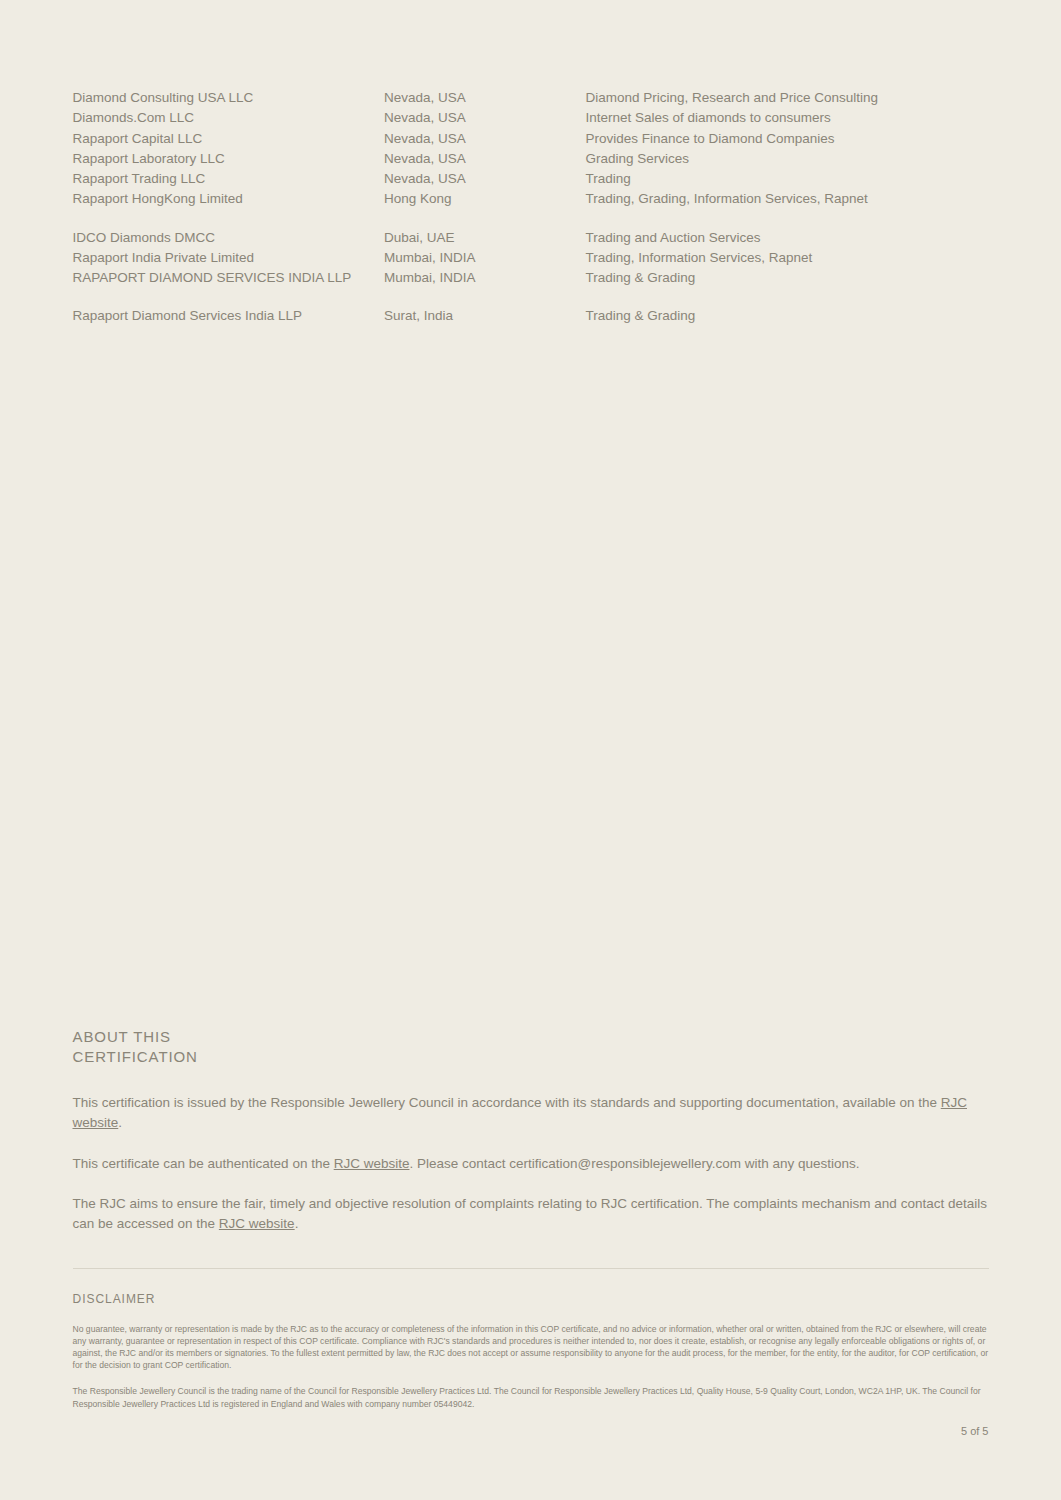| Diamond Consulting USA LLC | Nevada, USA | Diamond Pricing, Research and Price Consulting |
| Diamonds.Com LLC | Nevada, USA | Internet Sales of diamonds to consumers |
| Rapaport Capital LLC | Nevada, USA | Provides Finance to Diamond Companies |
| Rapaport Laboratory LLC | Nevada, USA | Grading Services |
| Rapaport Trading LLC | Nevada, USA | Trading |
| Rapaport HongKong Limited | Hong Kong | Trading, Grading, Information Services, Rapnet |
| IDCO Diamonds DMCC | Dubai, UAE | Trading and Auction Services |
| Rapaport India Private Limited | Mumbai, INDIA | Trading, Information Services, Rapnet |
| RAPAPORT DIAMOND SERVICES INDIA LLP | Mumbai, INDIA | Trading & Grading |
| Rapaport Diamond Services India LLP | Surat, India | Trading & Grading |
ABOUT THIS
CERTIFICATION
This certification is issued by the Responsible Jewellery Council in accordance with its standards and supporting documentation, available on the RJC website.
This certificate can be authenticated on the RJC website. Please contact certification@responsiblejewellery.com with any questions.
The RJC aims to ensure the fair, timely and objective resolution of complaints relating to RJC certification. The complaints mechanism and contact details can be accessed on the RJC website.
DISCLAIMER
No guarantee, warranty or representation is made by the RJC as to the accuracy or completeness of the information in this COP certificate, and no advice or information, whether oral or written, obtained from the RJC or elsewhere, will create any warranty, guarantee or representation in respect of this COP certificate. Compliance with RJC's standards and procedures is neither intended to, nor does it create, establish, or recognise any legally enforceable obligations or rights of, or against, the RJC and/or its members or signatories. To the fullest extent permitted by law, the RJC does not accept or assume responsibility to anyone for the audit process, for the member, for the entity, for the auditor, for COP certification, or for the decision to grant COP certification.
The Responsible Jewellery Council is the trading name of the Council for Responsible Jewellery Practices Ltd. The Council for Responsible Jewellery Practices Ltd, Quality House, 5-9 Quality Court, London, WC2A 1HP, UK. The Council for Responsible Jewellery Practices Ltd is registered in England and Wales with company number 05449042.
5 of 5